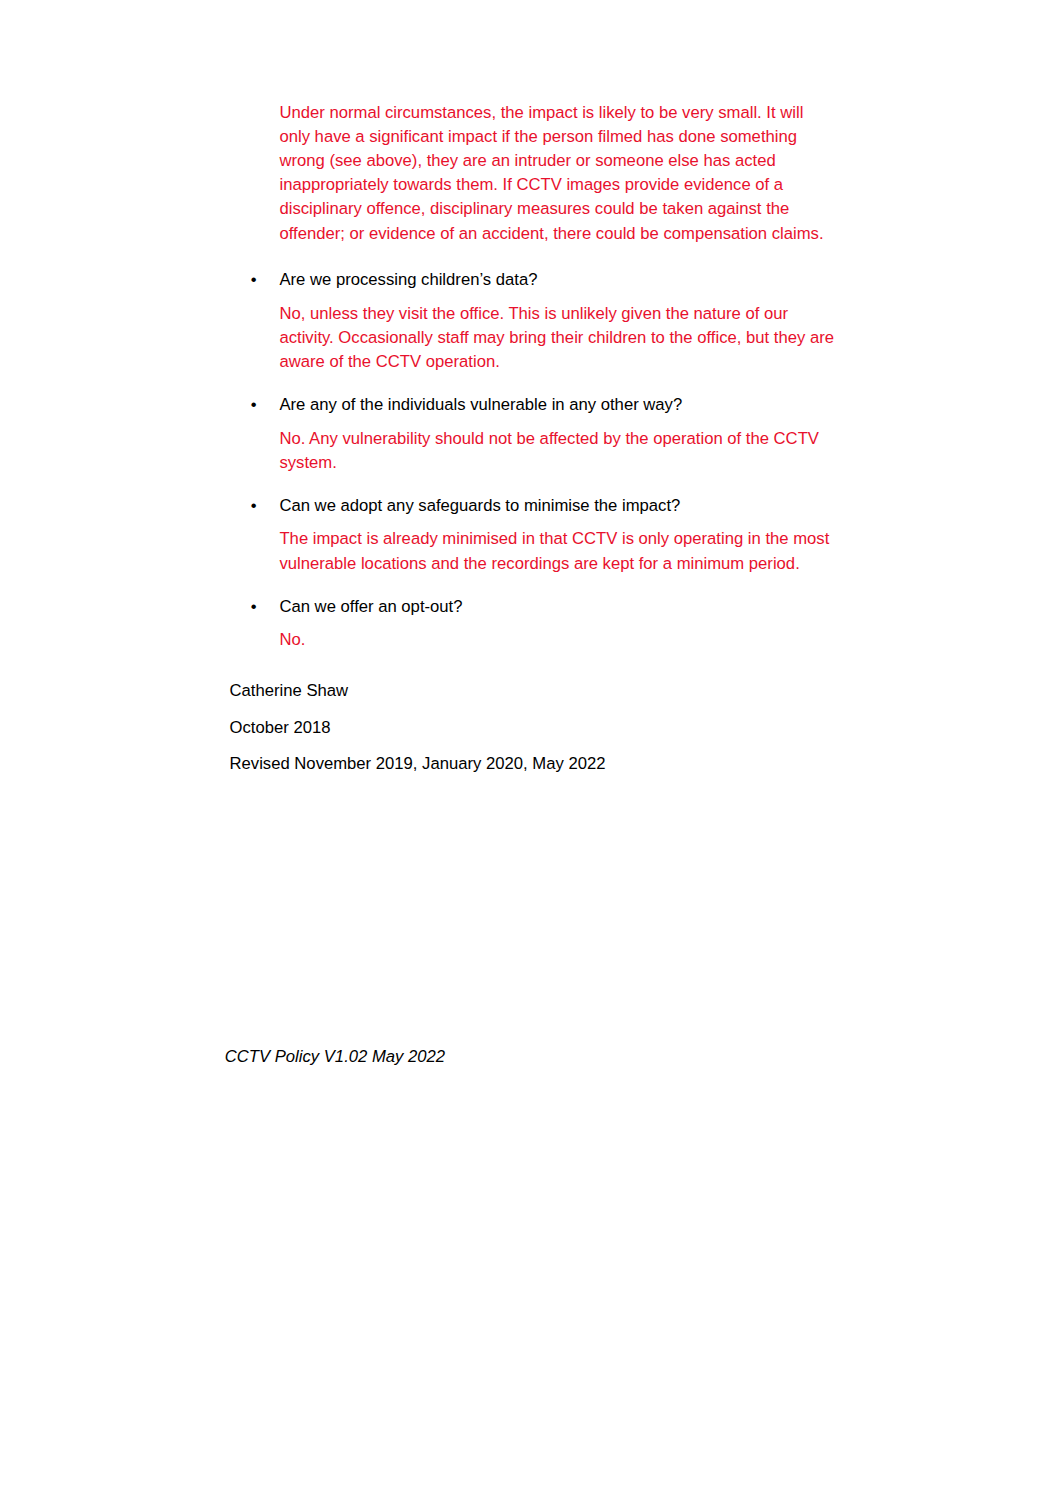Under normal circumstances, the impact is likely to be very small. It will only have a significant impact if the person filmed has done something wrong (see above), they are an intruder or someone else has acted inappropriately towards them. If CCTV images provide evidence of a disciplinary offence, disciplinary measures could be taken against the offender; or evidence of an accident, there could be compensation claims.
Are we processing children’s data?
No, unless they visit the office. This is unlikely given the nature of our activity. Occasionally staff may bring their children to the office, but they are aware of the CCTV operation.
Are any of the individuals vulnerable in any other way?
No. Any vulnerability should not be affected by the operation of the CCTV system.
Can we adopt any safeguards to minimise the impact?
The impact is already minimised in that CCTV is only operating in the most vulnerable locations and the recordings are kept for a minimum period.
Can we offer an opt-out?
No.
Catherine Shaw
October 2018
Revised November 2019, January 2020, May 2022
CCTV Policy V1.02 May 2022